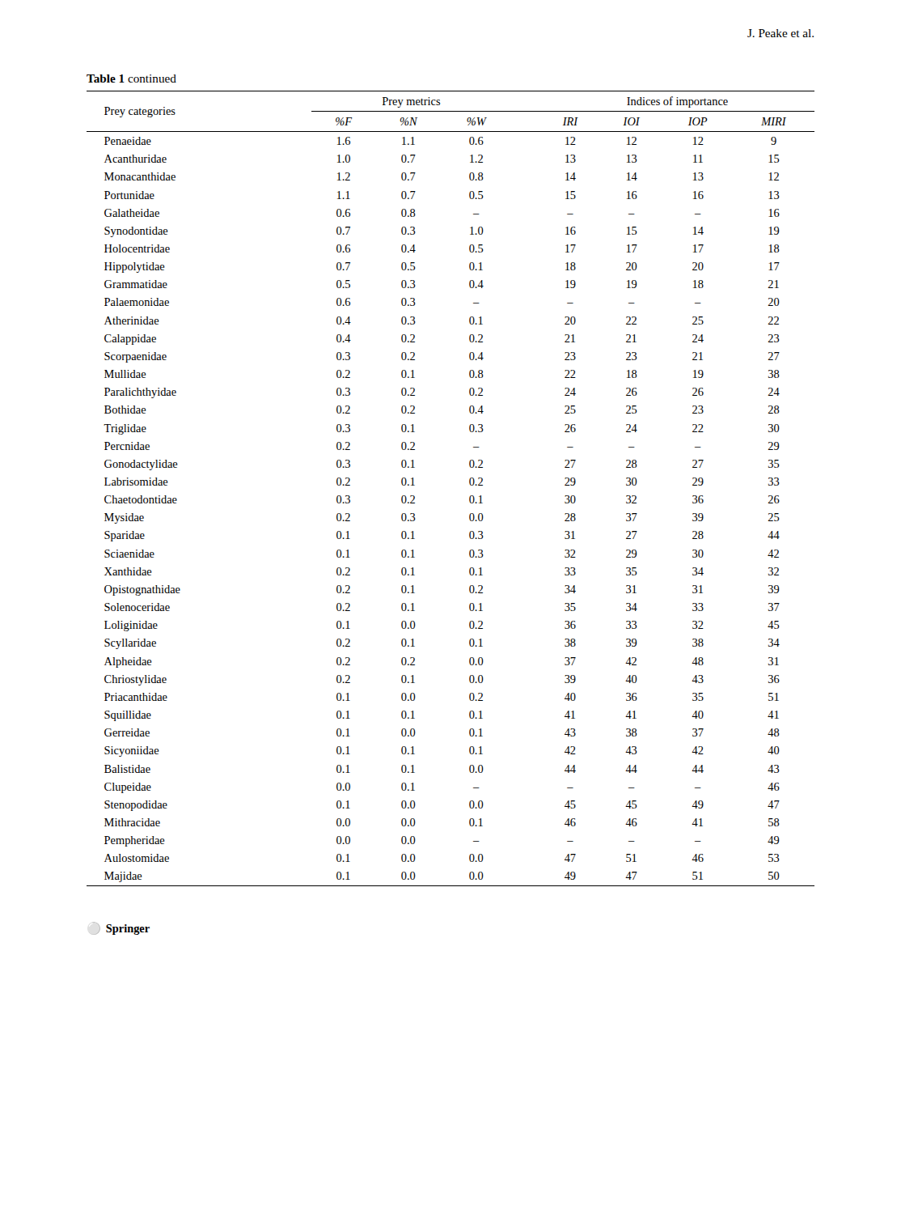J. Peake et al.
Table 1 continued
| Prey categories | Prey metrics | | Indices of importance |
| --- | --- | --- | --- |
| %F | %N | %W | | IRI | IOI | IOP | MIRI |
| Penaeidae | 1.6 | 1.1 | 0.6 | | 12 | 12 | 12 | 9 |
| Acanthuridae | 1.0 | 0.7 | 1.2 | | 13 | 13 | 11 | 15 |
| Monacanthidae | 1.2 | 0.7 | 0.8 | | 14 | 14 | 13 | 12 |
| Portunidae | 1.1 | 0.7 | 0.5 | | 15 | 16 | 16 | 13 |
| Galatheidae | 0.6 | 0.8 | – | | – | – | – | 16 |
| Synodontidae | 0.7 | 0.3 | 1.0 | | 16 | 15 | 14 | 19 |
| Holocentridae | 0.6 | 0.4 | 0.5 | | 17 | 17 | 17 | 18 |
| Hippolytidae | 0.7 | 0.5 | 0.1 | | 18 | 20 | 20 | 17 |
| Grammatidae | 0.5 | 0.3 | 0.4 | | 19 | 19 | 18 | 21 |
| Palaemonidae | 0.6 | 0.3 | – | | – | – | – | 20 |
| Atherinidae | 0.4 | 0.3 | 0.1 | | 20 | 22 | 25 | 22 |
| Calappidae | 0.4 | 0.2 | 0.2 | | 21 | 21 | 24 | 23 |
| Scorpaenidae | 0.3 | 0.2 | 0.4 | | 23 | 23 | 21 | 27 |
| Mullidae | 0.2 | 0.1 | 0.8 | | 22 | 18 | 19 | 38 |
| Paralichthyidae | 0.3 | 0.2 | 0.2 | | 24 | 26 | 26 | 24 |
| Bothidae | 0.2 | 0.2 | 0.4 | | 25 | 25 | 23 | 28 |
| Triglidae | 0.3 | 0.1 | 0.3 | | 26 | 24 | 22 | 30 |
| Percnidae | 0.2 | 0.2 | – | | – | – | – | 29 |
| Gonodactylidae | 0.3 | 0.1 | 0.2 | | 27 | 28 | 27 | 35 |
| Labrisomidae | 0.2 | 0.1 | 0.2 | | 29 | 30 | 29 | 33 |
| Chaetodontidae | 0.3 | 0.2 | 0.1 | | 30 | 32 | 36 | 26 |
| Mysidae | 0.2 | 0.3 | 0.0 | | 28 | 37 | 39 | 25 |
| Sparidae | 0.1 | 0.1 | 0.3 | | 31 | 27 | 28 | 44 |
| Sciaenidae | 0.1 | 0.1 | 0.3 | | 32 | 29 | 30 | 42 |
| Xanthidae | 0.2 | 0.1 | 0.1 | | 33 | 35 | 34 | 32 |
| Opistognathidae | 0.2 | 0.1 | 0.2 | | 34 | 31 | 31 | 39 |
| Solenoceridae | 0.2 | 0.1 | 0.1 | | 35 | 34 | 33 | 37 |
| Loliginidae | 0.1 | 0.0 | 0.2 | | 36 | 33 | 32 | 45 |
| Scyllaridae | 0.2 | 0.1 | 0.1 | | 38 | 39 | 38 | 34 |
| Alpheidae | 0.2 | 0.2 | 0.0 | | 37 | 42 | 48 | 31 |
| Chriostylidae | 0.2 | 0.1 | 0.0 | | 39 | 40 | 43 | 36 |
| Priacanthidae | 0.1 | 0.0 | 0.2 | | 40 | 36 | 35 | 51 |
| Squillidae | 0.1 | 0.1 | 0.1 | | 41 | 41 | 40 | 41 |
| Gerreidae | 0.1 | 0.0 | 0.1 | | 43 | 38 | 37 | 48 |
| Sicyoniidae | 0.1 | 0.1 | 0.1 | | 42 | 43 | 42 | 40 |
| Balistidae | 0.1 | 0.1 | 0.0 | | 44 | 44 | 44 | 43 |
| Clupeidae | 0.0 | 0.1 | – | | – | – | – | 46 |
| Stenopodidae | 0.1 | 0.0 | 0.0 | | 45 | 45 | 49 | 47 |
| Mithracidae | 0.0 | 0.0 | 0.1 | | 46 | 46 | 41 | 58 |
| Pempheridae | 0.0 | 0.0 | – | | – | – | – | 49 |
| Aulostomidae | 0.1 | 0.0 | 0.0 | | 47 | 51 | 46 | 53 |
| Majidae | 0.1 | 0.0 | 0.0 | | 49 | 47 | 51 | 50 |
⚪Springer